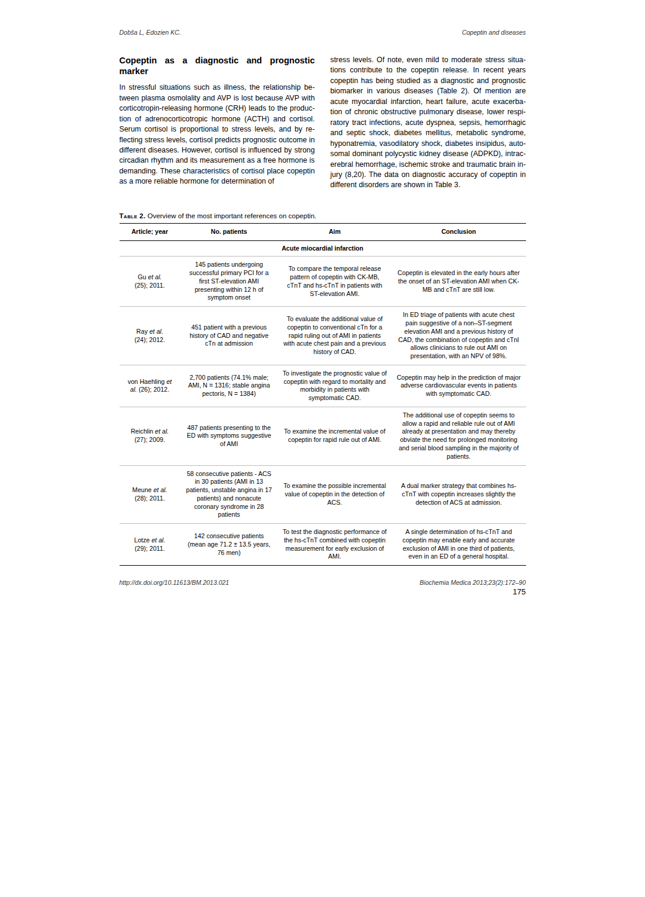Dobša L, Edozien KC.
Copeptin and diseases
Copeptin as a diagnostic and prognostic marker
In stressful situations such as illness, the relationship between plasma osmolality and AVP is lost because AVP with corticotropin-releasing hormone (CRH) leads to the production of adrenocorticotropic hormone (ACTH) and cortisol. Serum cortisol is proportional to stress levels, and by reflecting stress levels, cortisol predicts prognostic outcome in different diseases. However, cortisol is influenced by strong circadian rhythm and its measurement as a free hormone is demanding. These characteristics of cortisol place copeptin as a more reliable hormone for determination of
stress levels. Of note, even mild to moderate stress situations contribute to the copeptin release. In recent years copeptin has being studied as a diagnostic and prognostic biomarker in various diseases (Table 2). Of mention are acute myocardial infarction, heart failure, acute exacerbation of chronic obstructive pulmonary disease, lower respiratory tract infections, acute dyspnea, sepsis, hemorrhagic and septic shock, diabetes mellitus, metabolic syndrome, hyponatremia, vasodilatory shock, diabetes insipidus, autosomal dominant polycystic kidney disease (ADPKD), intracerebral hemorrhage, ischemic stroke and traumatic brain injury (8,20). The data on diagnostic accuracy of copeptin in different disorders are shown in Table 3.
Table 2. Overview of the most important references on copeptin.
| Article; year | No. patients | Aim | Conclusion |
| --- | --- | --- | --- |
| Acute miocardial infarction |
| Gu et al. (25); 2011. | 145 patients undergoing successful primary PCI for a first ST-elevation AMI presenting within 12 h of symptom onset | To compare the temporal release pattern of copeptin with CK-MB, cTnT and hs-cTnT in patients with ST-elevation AMI. | Copeptin is elevated in the early hours after the onset of an ST-elevation AMI when CK-MB and cTnT are still low. |
| Ray et al. (24); 2012. | 451 patient with a previous history of CAD and negative cTn at admission | To evaluate the additional value of copeptin to conventional cTn for a rapid ruling out of AMI in patients with acute chest pain and a previous history of CAD. | In ED triage of patients with acute chest pain suggestive of a non–ST-segment elevation AMI and a previous history of CAD, the combination of copeptin and cTnI allows clinicians to rule out AMI on presentation, with an NPV of 98%. |
| von Haehling et al. (26); 2012. | 2,700 patients (74.1% male; AMI, N = 1316; stable angina pectoris, N = 1384) | To investigate the prognostic value of copeptin with regard to mortality and morbidity in patients with symptomatic CAD. | Copeptin may help in the prediction of major adverse cardiovascular events in patients with symptomatic CAD. |
| Reichlin et al. (27); 2009. | 487 patients presenting to the ED with symptoms suggestive of AMI | To examine the incremental value of copeptin for rapid rule out of AMI. | The additional use of copeptin seems to allow a rapid and reliable rule out of AMI already at presentation and may thereby obviate the need for prolonged monitoring and serial blood sampling in the majority of patients. |
| Meune et al. (28); 2011. | 58 consecutive patients - ACS in 30 patients (AMI in 13 patients, unstable angina in 17 patients) and nonacute coronary syndrome in 28 patients | To examine the possible incremental value of copeptin in the detection of ACS. | A dual marker strategy that combines hs-cTnT with copeptin increases slightly the detection of ACS at admission. |
| Lotze et al. (29); 2011. | 142 consecutive patients (mean age 71.2 ± 13.5 years, 76 men) | To test the diagnostic performance of the hs-cTnT combined with copeptin measurement for early exclusion of AMI. | A single determination of hs-cTnT and copeptin may enable early and accurate exclusion of AMI in one third of patients, even in an ED of a general hospital. |
http://dx.doi.org/10.11613/BM.2013.021
Biochemia Medica 2013;23(2):172–90
175